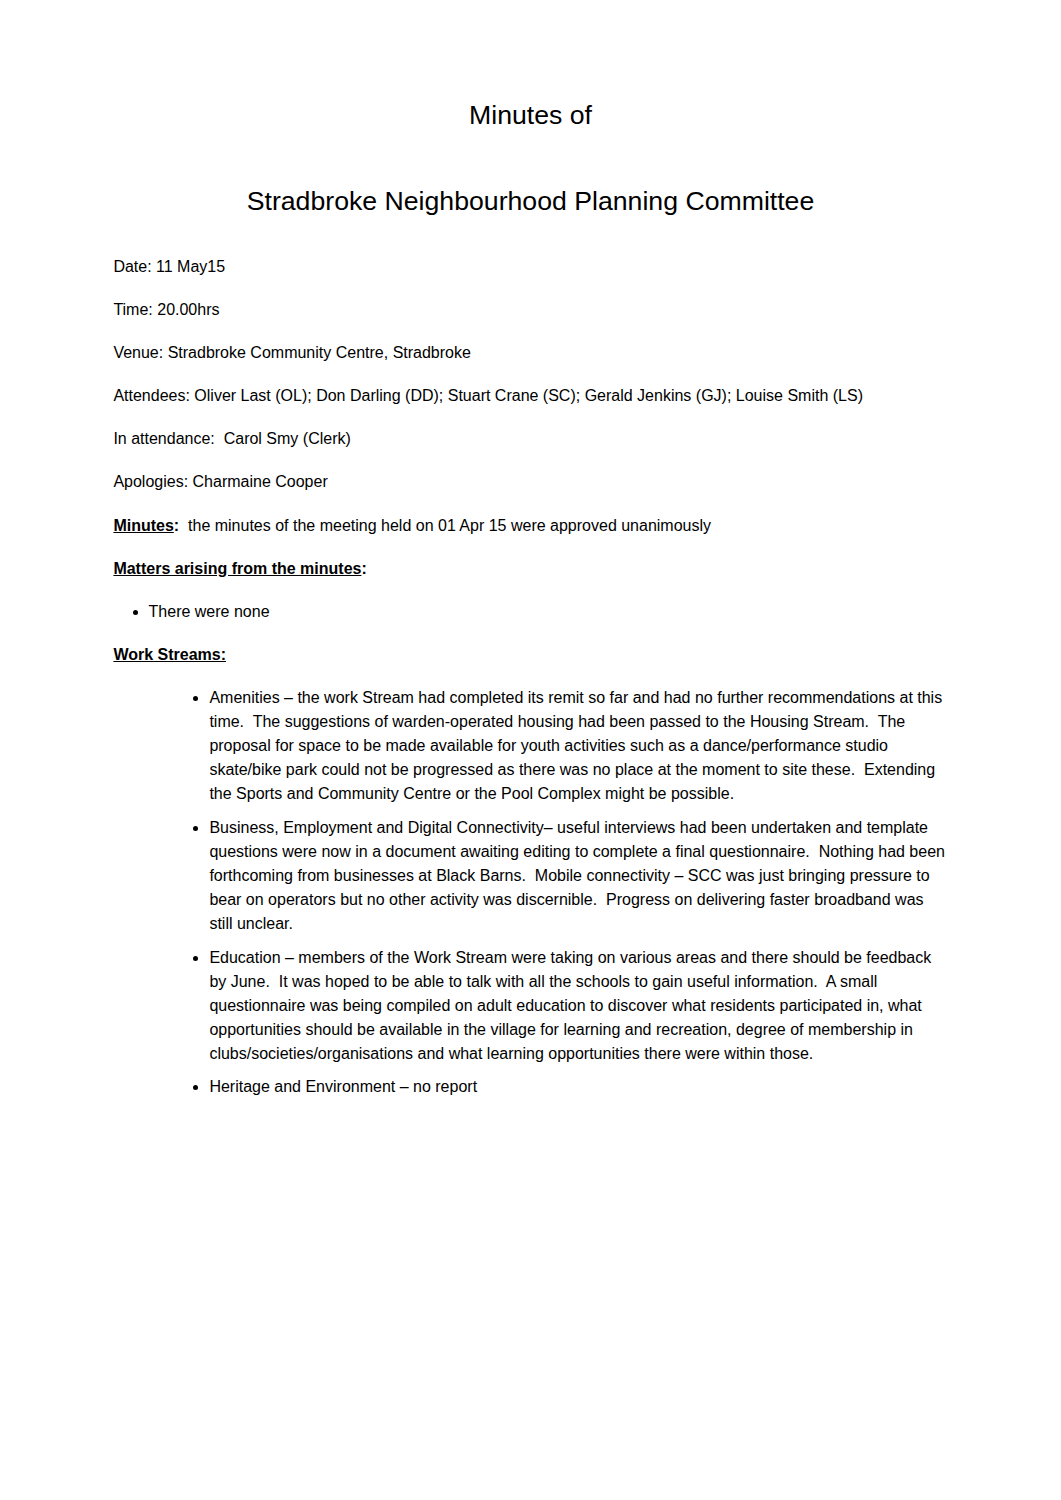Minutes of
Stradbroke Neighbourhood Planning Committee
Date: 11 May15
Time: 20.00hrs
Venue: Stradbroke Community Centre, Stradbroke
Attendees: Oliver Last (OL); Don Darling (DD); Stuart Crane (SC); Gerald Jenkins (GJ); Louise Smith (LS)
In attendance: Carol Smy (Clerk)
Apologies: Charmaine Cooper
Minutes: the minutes of the meeting held on 01 Apr 15 were approved unanimously
Matters arising from the minutes:
There were none
Work Streams:
Amenities – the work Stream had completed its remit so far and had no further recommendations at this time. The suggestions of warden-operated housing had been passed to the Housing Stream. The proposal for space to be made available for youth activities such as a dance/performance studio skate/bike park could not be progressed as there was no place at the moment to site these. Extending the Sports and Community Centre or the Pool Complex might be possible.
Business, Employment and Digital Connectivity– useful interviews had been undertaken and template questions were now in a document awaiting editing to complete a final questionnaire. Nothing had been forthcoming from businesses at Black Barns. Mobile connectivity – SCC was just bringing pressure to bear on operators but no other activity was discernible. Progress on delivering faster broadband was still unclear.
Education – members of the Work Stream were taking on various areas and there should be feedback by June. It was hoped to be able to talk with all the schools to gain useful information. A small questionnaire was being compiled on adult education to discover what residents participated in, what opportunities should be available in the village for learning and recreation, degree of membership in clubs/societies/organisations and what learning opportunities there were within those.
Heritage and Environment – no report